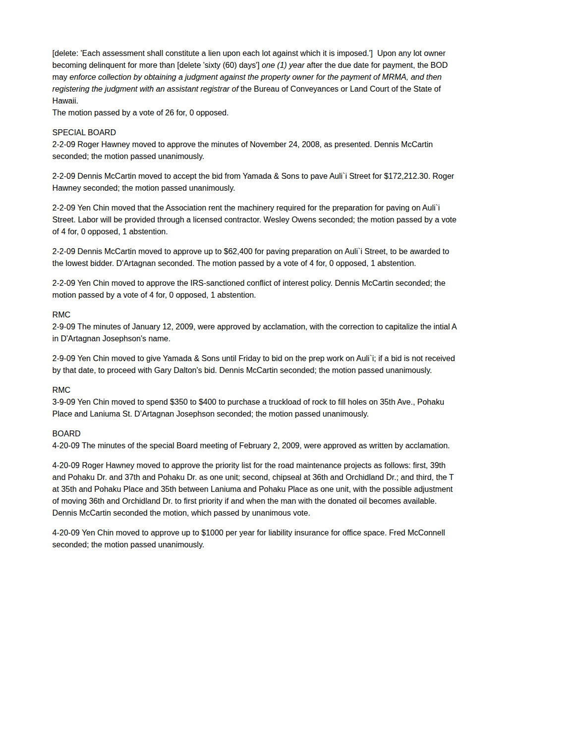[delete: 'Each assessment shall constitute a lien upon each lot against which it is imposed.'] Upon any lot owner becoming delinquent for more than [delete 'sixty (60) days'] one (1) year after the due date for payment, the BOD may enforce collection by obtaining a judgment against the property owner for the payment of MRMA, and then registering the judgment with an assistant registrar of the Bureau of Conveyances or Land Court of the State of Hawaii.
The motion passed by a vote of 26 for, 0 opposed.
SPECIAL BOARD
2-2-09 Roger Hawney moved to approve the minutes of November 24, 2008, as presented. Dennis McCartin seconded; the motion passed unanimously.
2-2-09 Dennis McCartin moved to accept the bid from Yamada & Sons to pave Auli`i Street for $172,212.30. Roger Hawney seconded; the motion passed unanimously.
2-2-09 Yen Chin moved that the Association rent the machinery required for the preparation for paving on Auli`i Street. Labor will be provided through a licensed contractor. Wesley Owens seconded; the motion passed by a vote of 4 for, 0 opposed, 1 abstention.
2-2-09 Dennis McCartin moved to approve up to $62,400 for paving preparation on Auli`i Street, to be awarded to the lowest bidder. D'Artagnan seconded. The motion passed by a vote of 4 for, 0 opposed, 1 abstention.
2-2-09 Yen Chin moved to approve the IRS-sanctioned conflict of interest policy. Dennis McCartin seconded; the motion passed by a vote of 4 for, 0 opposed, 1 abstention.
RMC
2-9-09 The minutes of January 12, 2009, were approved by acclamation, with the correction to capitalize the intial A in D'Artagnan Josephson's name.
2-9-09 Yen Chin moved to give Yamada & Sons until Friday to bid on the prep work on Auli`i; if a bid is not received by that date, to proceed with Gary Dalton's bid. Dennis McCartin seconded; the motion passed unanimously.
RMC
3-9-09 Yen Chin moved to spend $350 to $400 to purchase a truckload of rock to fill holes on 35th Ave., Pohaku Place and Laniuma St. D’Artagnan Josephson seconded; the motion passed unanimously.
BOARD
4-20-09 The minutes of the special Board meeting of February 2, 2009, were approved as written by acclamation.
4-20-09 Roger Hawney moved to approve the priority list for the road maintenance projects as follows: first, 39th and Pohaku Dr. and 37th and Pohaku Dr. as one unit; second, chipseal at 36th and Orchidland Dr.; and third, the T at 35th and Pohaku Place and 35th between Laniuma and Pohaku Place as one unit, with the possible adjustment of moving 36th and Orchidland Dr. to first priority if and when the man with the donated oil becomes available. Dennis McCartin seconded the motion, which passed by unanimous vote.
4-20-09 Yen Chin moved to approve up to $1000 per year for liability insurance for office space. Fred McConnell seconded; the motion passed unanimously.